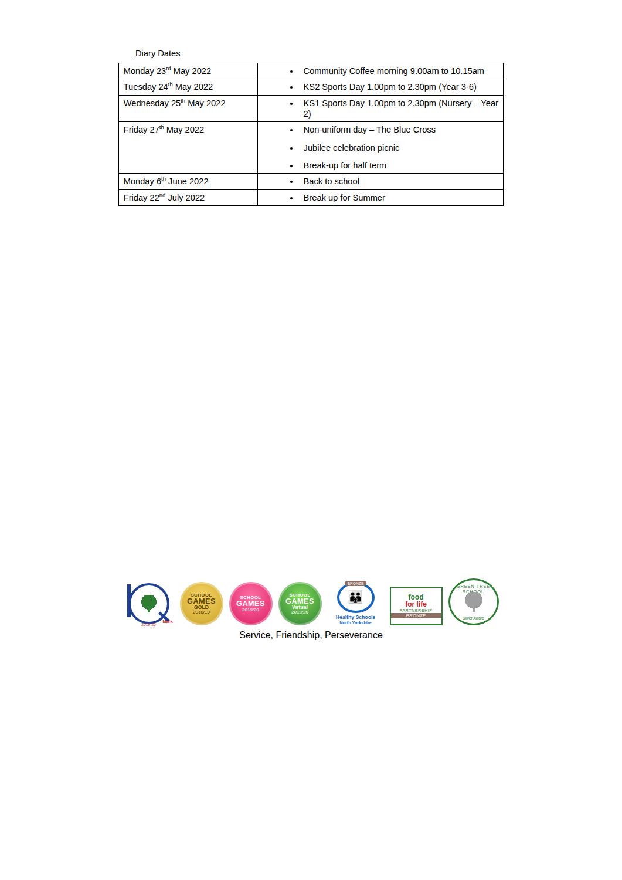Diary Dates
| Monday 23 rd May 2022 | Community Coffee morning 9.00am to 10.15am |
| Tuesday 24 th May 2022 | KS2 Sports Day 1.00pm to 2.30pm (Year 3-6) |
| Wednesday 25 th May 2022 | KS1 Sports Day 1.00pm to 2.30pm (Nursery – Year 2) |
| Friday 27 th May 2022 | Non-uniform day – The Blue Cross Jubilee celebration picnic Break-up for half term |
| Monday 6 th June 2022 | Back to school |
| Friday 22 nd July 2022 | Break up for Summer |
Mark
2019-20
SCHOOL
GAMES
GOLD
2018/19
SCHOOL
GAMES
2019/20
SCHOOL
GAMES
Virtual
2019/20
BRONZE
👪
Healthy SchoolsNorth Yorkshire
food
for life
PARTNERSHIP
BRONZE
GREEN TREE SCHOOL
Silver Award
Service, Friendship, Perseverance